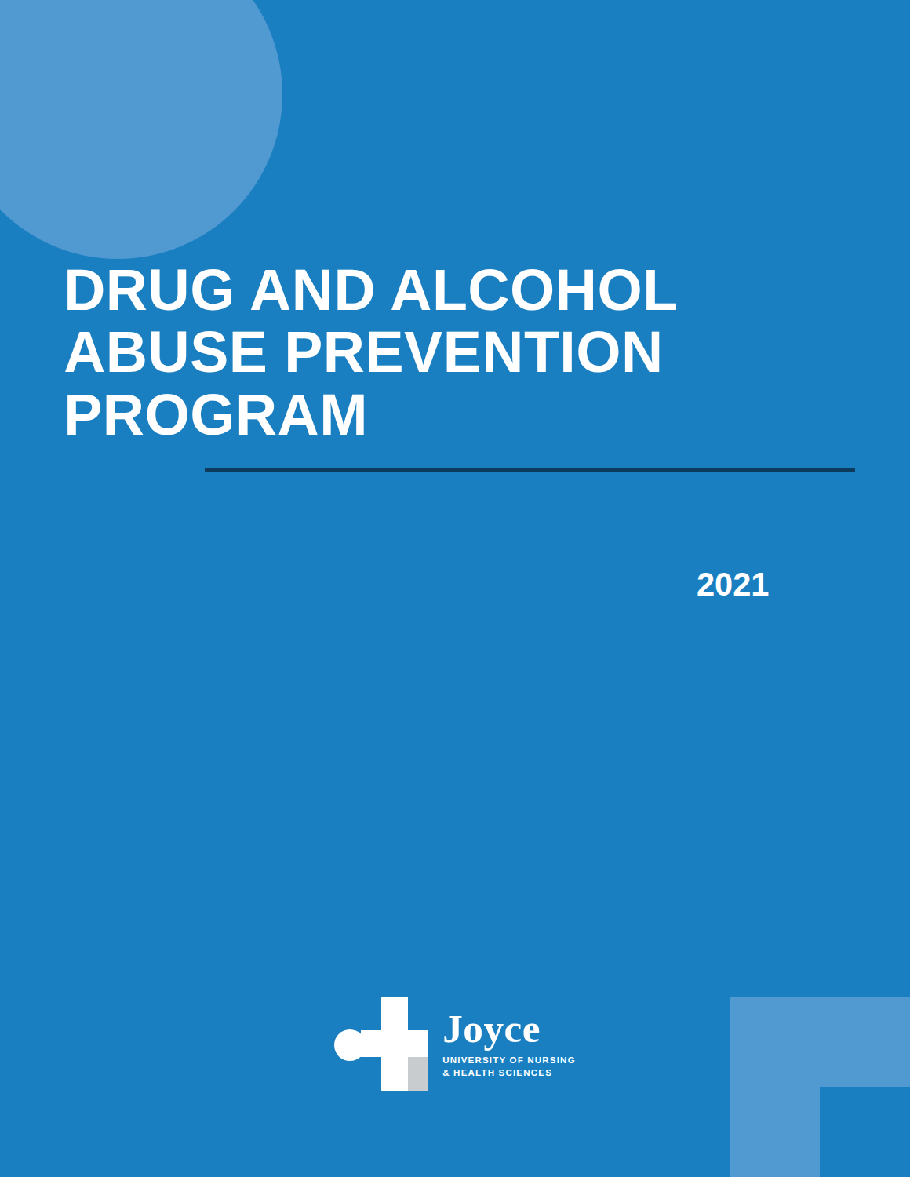Drug and Alcohol Abuse Prevention Program
2021
Joyce
University of Nursing
& Health Sciences